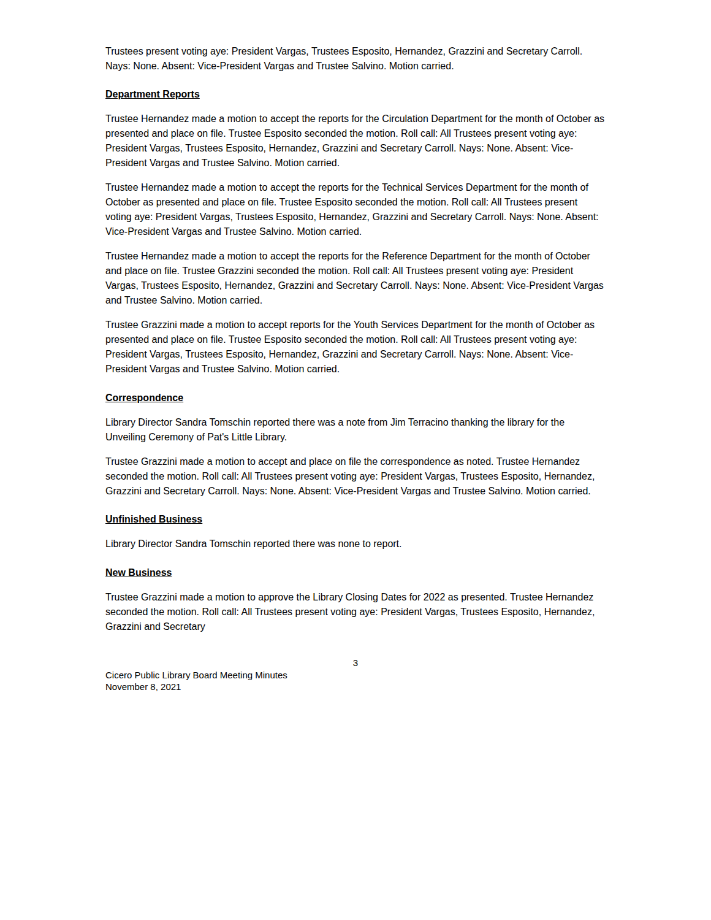Trustees present voting aye: President Vargas, Trustees Esposito, Hernandez, Grazzini and Secretary Carroll. Nays: None. Absent: Vice-President Vargas and Trustee Salvino. Motion carried.
Department Reports
Trustee Hernandez made a motion to accept the reports for the Circulation Department for the month of October as presented and place on file. Trustee Esposito seconded the motion. Roll call: All Trustees present voting aye: President Vargas, Trustees Esposito, Hernandez, Grazzini and Secretary Carroll. Nays: None. Absent: Vice-President Vargas and Trustee Salvino. Motion carried.
Trustee Hernandez made a motion to accept the reports for the Technical Services Department for the month of October as presented and place on file. Trustee Esposito seconded the motion. Roll call: All Trustees present voting aye: President Vargas, Trustees Esposito, Hernandez, Grazzini and Secretary Carroll. Nays: None. Absent: Vice-President Vargas and Trustee Salvino. Motion carried.
Trustee Hernandez made a motion to accept the reports for the Reference Department for the month of October and place on file. Trustee Grazzini seconded the motion. Roll call: All Trustees present voting aye: President Vargas, Trustees Esposito, Hernandez, Grazzini and Secretary Carroll. Nays: None. Absent: Vice-President Vargas and Trustee Salvino. Motion carried.
Trustee Grazzini made a motion to accept reports for the Youth Services Department for the month of October as presented and place on file. Trustee Esposito seconded the motion. Roll call: All Trustees present voting aye: President Vargas, Trustees Esposito, Hernandez, Grazzini and Secretary Carroll. Nays: None. Absent: Vice-President Vargas and Trustee Salvino. Motion carried.
Correspondence
Library Director Sandra Tomschin reported there was a note from Jim Terracino thanking the library for the Unveiling Ceremony of Pat's Little Library.
Trustee Grazzini made a motion to accept and place on file the correspondence as noted. Trustee Hernandez seconded the motion. Roll call: All Trustees present voting aye: President Vargas, Trustees Esposito, Hernandez, Grazzini and Secretary Carroll. Nays: None. Absent: Vice-President Vargas and Trustee Salvino. Motion carried.
Unfinished Business
Library Director Sandra Tomschin reported there was none to report.
New Business
Trustee Grazzini made a motion to approve the Library Closing Dates for 2022 as presented. Trustee Hernandez seconded the motion. Roll call: All Trustees present voting aye: President Vargas, Trustees Esposito, Hernandez, Grazzini and Secretary
3
Cicero Public Library Board Meeting Minutes
November 8, 2021